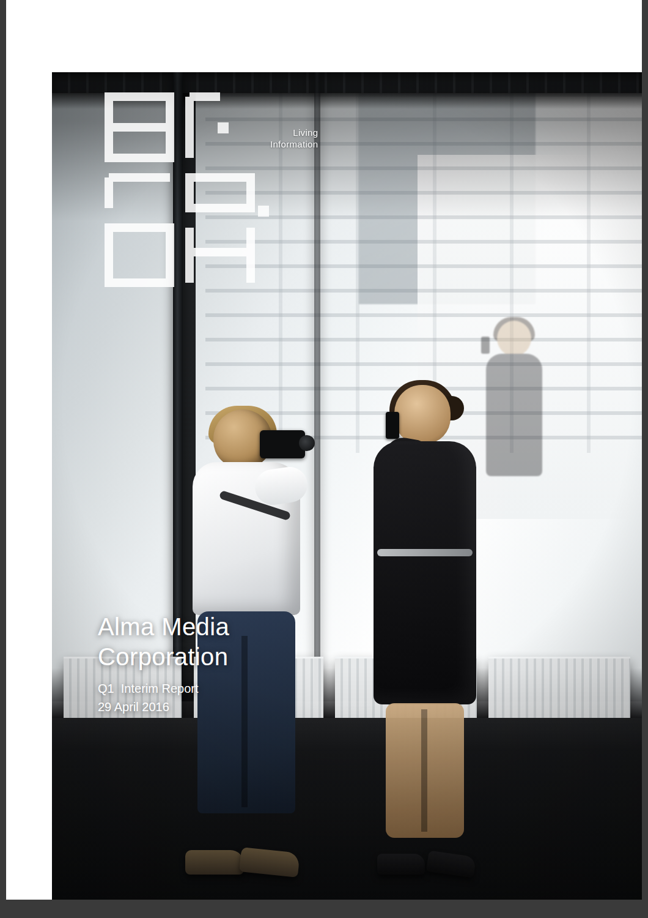Living
Information
Alma Media
Corporation
Q1 Interim Report
29 April 2016